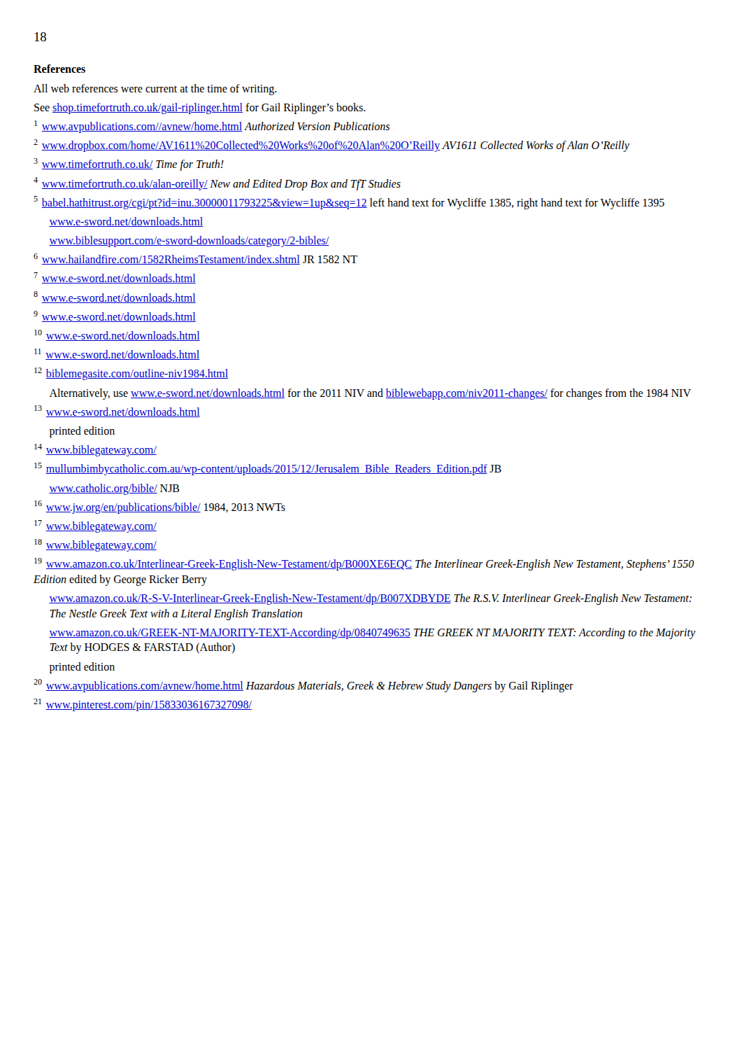18
References
All web references were current at the time of writing.
See shop.timefortruth.co.uk/gail-riplinger.html for Gail Riplinger’s books.
1 www.avpublications.com//avnew/home.html Authorized Version Publications
2 www.dropbox.com/home/AV1611%20Collected%20Works%20of%20Alan%20O’Reilly AV1611 Collected Works of Alan O’Reilly
3 www.timefortruth.co.uk/ Time for Truth!
4 www.timefortruth.co.uk/alan-oreilly/ New and Edited Drop Box and TfT Studies
5 babel.hathitrust.org/cgi/pt?id=inu.30000011793225&view=1up&seq=12 left hand text for Wycliffe 1385, right hand text for Wycliffe 1395
www.e-sword.net/downloads.html
www.biblesupport.com/e-sword-downloads/category/2-bibles/
6 www.hailandfire.com/1582RheimsTestament/index.shtml JR 1582 NT
7 www.e-sword.net/downloads.html
8 www.e-sword.net/downloads.html
9 www.e-sword.net/downloads.html
10 www.e-sword.net/downloads.html
11 www.e-sword.net/downloads.html
12 biblemegasite.com/outline-niv1984.html
Alternatively, use www.e-sword.net/downloads.html for the 2011 NIV and biblewebapp.com/niv2011-changes/ for changes from the 1984 NIV
13 www.e-sword.net/downloads.html
printed edition
14 www.biblegateway.com/
15 mullumbimbycatholic.com.au/wp-content/uploads/2015/12/Jerusalem_Bible_Readers_Edition.pdf JB
www.catholic.org/bible/ NJB
16 www.jw.org/en/publications/bible/ 1984, 2013 NWTs
17 www.biblegateway.com/
18 www.biblegateway.com/
19 www.amazon.co.uk/Interlinear-Greek-English-New-Testament/dp/B000XE6EQC The Interlinear Greek-English New Testament, Stephens’ 1550 Edition edited by George Ricker Berry
www.amazon.co.uk/R-S-V-Interlinear-Greek-English-New-Testament/dp/B007XDBYDE The R.S.V. Interlinear Greek-English New Testament: The Nestle Greek Text with a Literal English Translation
www.amazon.co.uk/GREEK-NT-MAJORITY-TEXT-According/dp/0840749635 THE GREEK NT MAJORITY TEXT: According to the Majority Text by HODGES & FARSTAD (Author)
printed edition
20 www.avpublications.com/avnew/home.html Hazardous Materials, Greek & Hebrew Study Dangers by Gail Riplinger
21 www.pinterest.com/pin/15833036167327098/